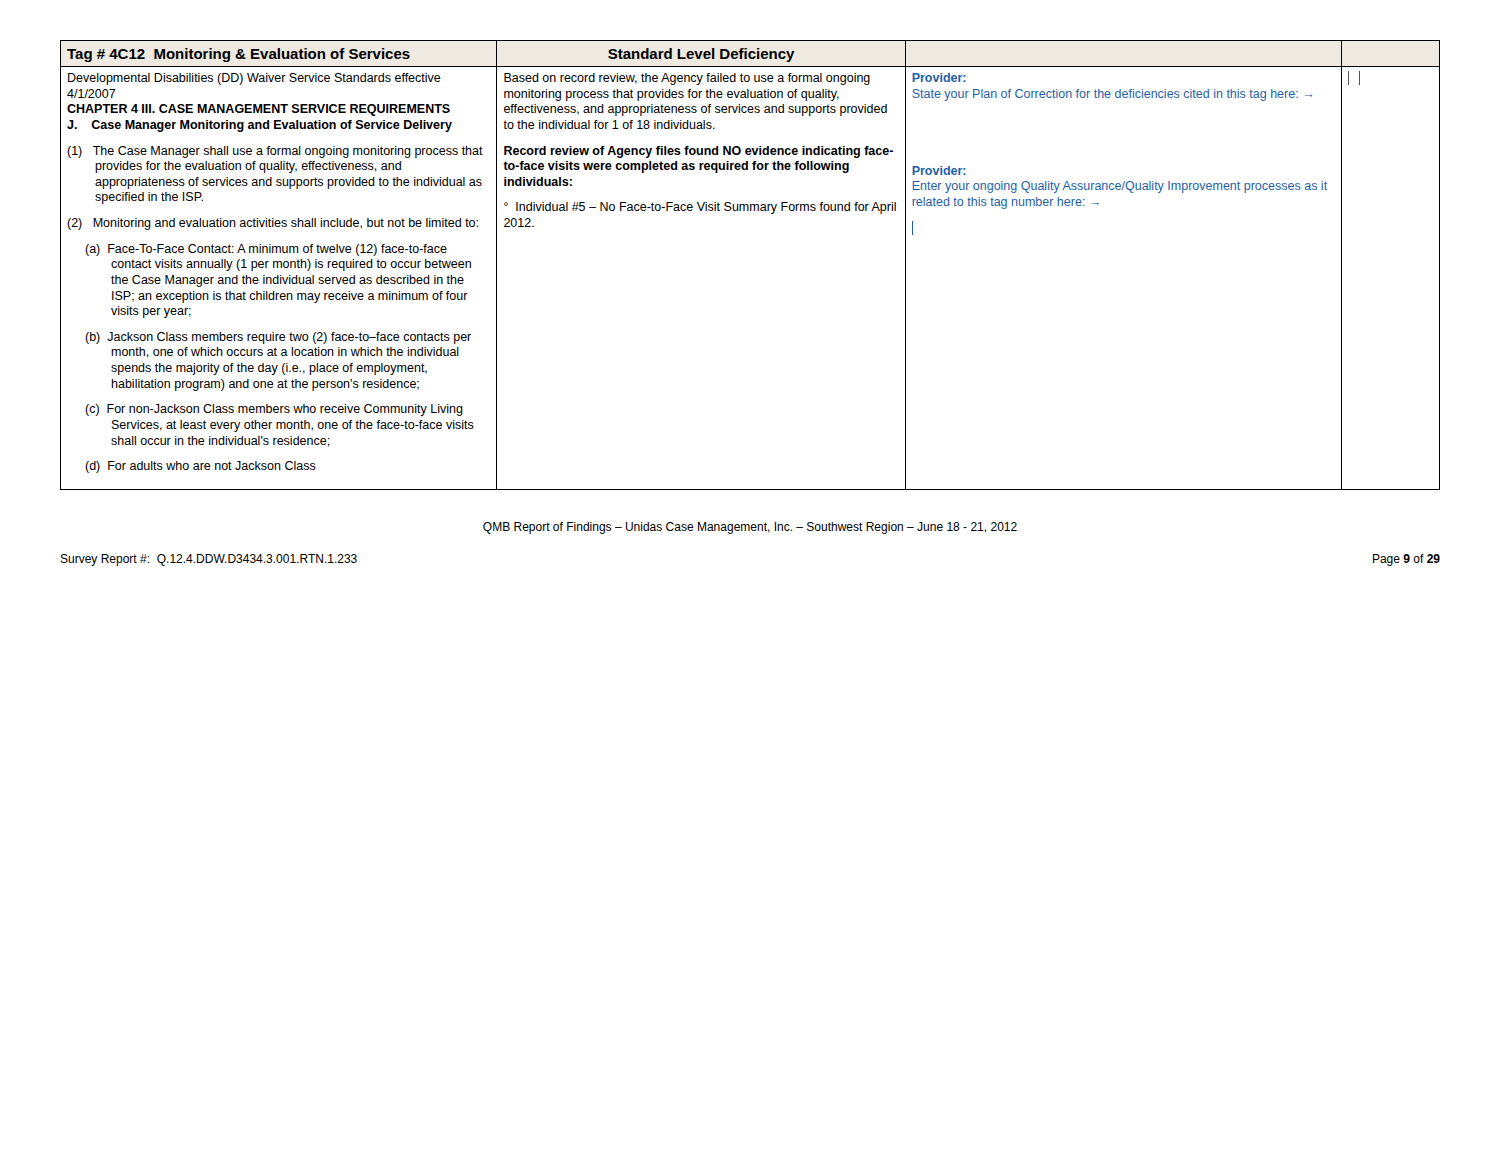| Tag # 4C12 Monitoring & Evaluation of Services | Standard Level Deficiency | | |
| Developmental Disabilities (DD) Waiver Service Standards effective 4/1/2007 CHAPTER 4 III. CASE MANAGEMENT SERVICE REQUIREMENTS J. Case Manager Monitoring and Evaluation of Service Delivery (1) The Case Manager shall use a formal ongoing monitoring process that provides for the evaluation of quality, effectiveness, and appropriateness of services and supports provided to the individual as specified in the ISP. (2) Monitoring and evaluation activities shall include, but not be limited to: (a) Face-To-Face Contact: A minimum of twelve (12) face-to-face contact visits annually (1 per month) is required to occur between the Case Manager and the individual served as described in the ISP; an exception is that children may receive a minimum of four visits per year; (b) Jackson Class members require two (2) face-to–face contacts per month, one of which occurs at a location in which the individual spends the majority of the day (i.e., place of employment, habilitation program) and one at the person's residence; (c) For non-Jackson Class members who receive Community Living Services, at least every other month, one of the face-to-face visits shall occur in the individual's residence; (d) For adults who are not Jackson Class | Based on record review, the Agency failed to use a formal ongoing monitoring process that provides for the evaluation of quality, effectiveness, and appropriateness of services and supports provided to the individual for 1 of 18 individuals. Record review of Agency files found NO evidence indicating face-to-face visits were completed as required for the following individuals: ° Individual #5 – No Face-to-Face Visit Summary Forms found for April 2012. | Provider: State your Plan of Correction for the deficiencies cited in this tag here: → Provider: Enter your ongoing Quality Assurance/Quality Improvement processes as it related to this tag number here: → | |
QMB Report of Findings – Unidas Case Management, Inc. – Southwest Region – June 18 - 21, 2012
Survey Report #: Q.12.4.DDW.D3434.3.001.RTN.1.233
Page 9 of 29